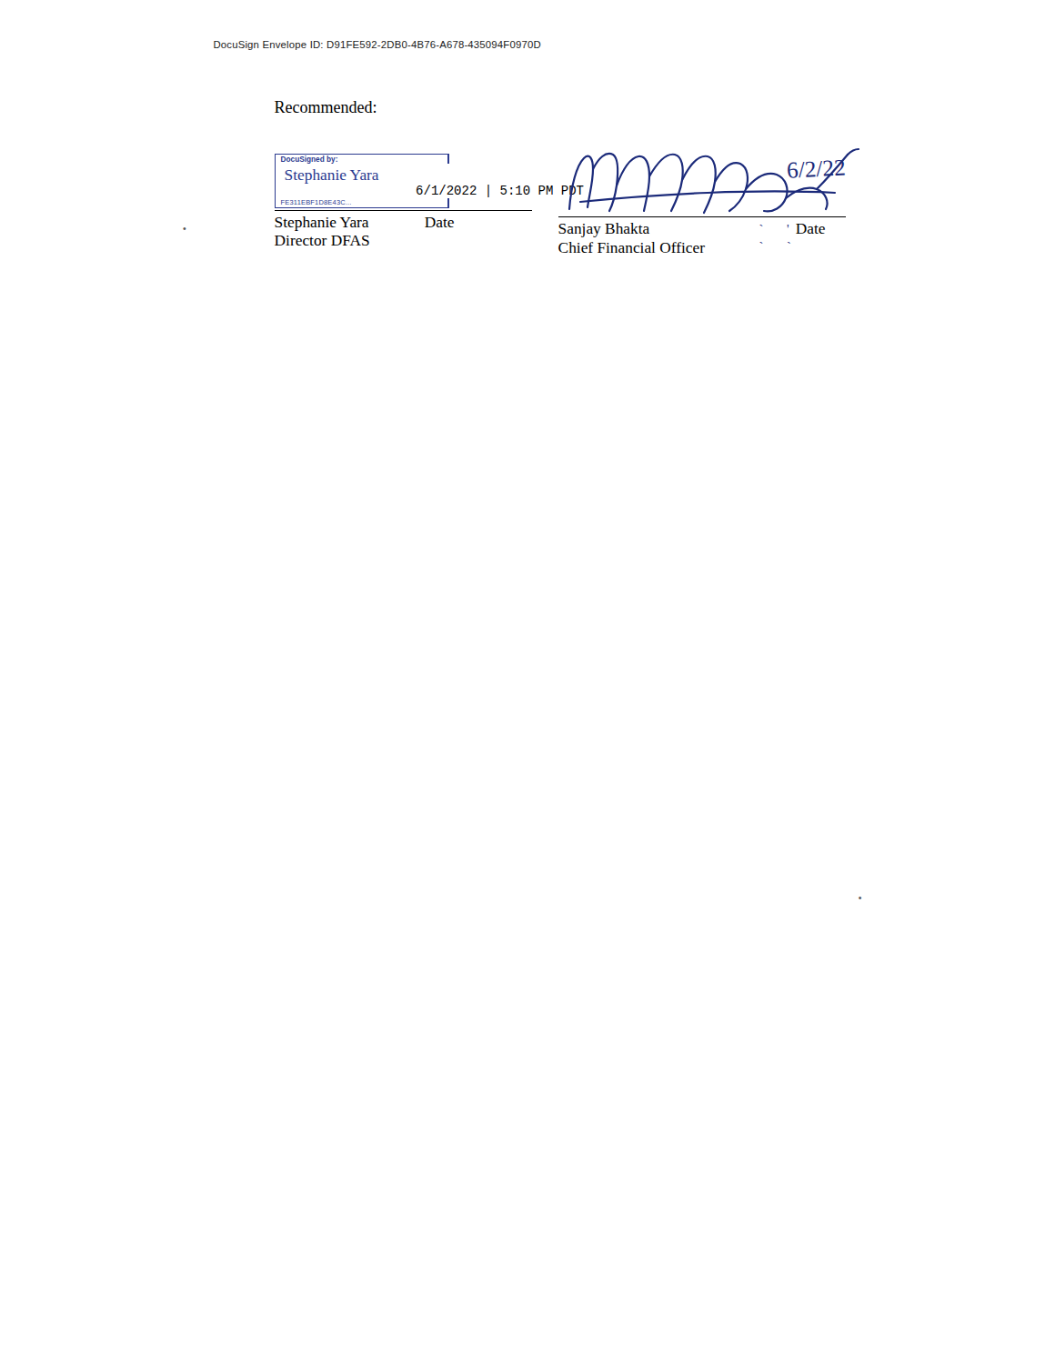DocuSign Envelope ID: D91FE592-2DB0-4B76-A678-435094F0970D
Recommended:
DocuSigned by:
Stephanie Yara
FE311EBF1D8E43C...
6/1/2022 | 5:10 PM PDT
Stephanie Yara
Director DFAS
Date
Sanjay Bhakta
Chief Financial Officer
Date
` ' ` `
6/2/22
• •